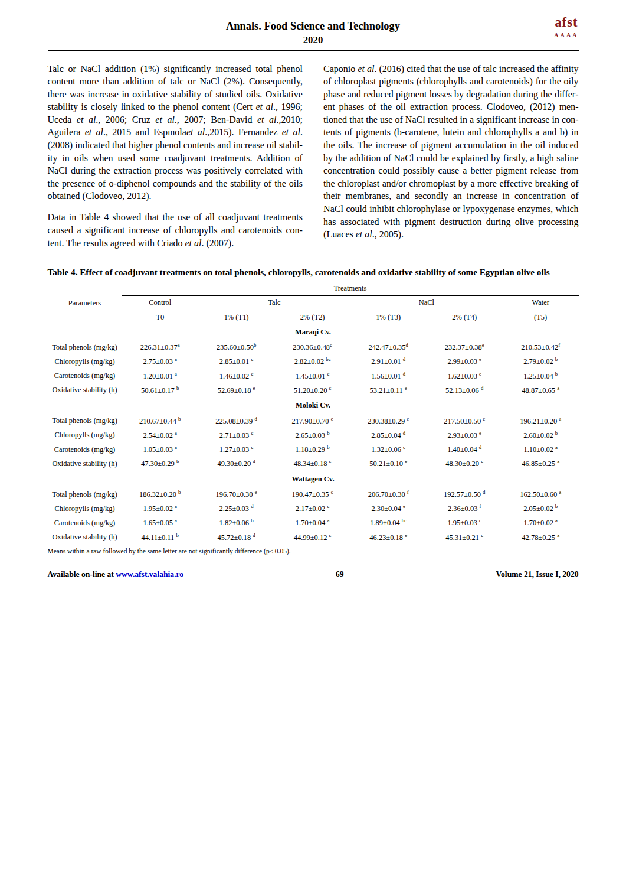Annals. Food Science and Technology
2020
afstAAAA
Talc or NaCl addition (1%) significantly increased total phenol content more than addition of talc or NaCl (2%). Consequently, there was increase in oxidative stability of studied oils. Oxidative stability is closely linked to the phenol content (Cert et al., 1996; Uceda et al., 2006; Cruz et al., 2007; Ben-David et al.,2010; Aguilera et al., 2015 and Espınolaet al.,2015). Fernandez et al. (2008) indicated that higher phenol contents and increase oil stability in oils when used some coadjuvant treatments. Addition of NaCl during the extraction process was positively correlated with the presence of o-diphenol compounds and the stability of the oils obtained (Clodoveo, 2012).
Data in Table 4 showed that the use of all coadjuvant treatments caused a significant increase of chloropylls and carotenoids content. The results agreed with Criado et al. (2007).
Caponio et al. (2016) cited that the use of talc increased the affinity of chloroplast pigments (chlorophylls and carotenoids) for the oily phase and reduced pigment losses by degradation during the different phases of the oil extraction process. Clodoveo, (2012) mentioned that the use of NaCl resulted in a significant increase in contents of pigments (b-carotene, lutein and chlorophylls a and b) in the oils. The increase of pigment accumulation in the oil induced by the addition of NaCl could be explained by firstly, a high saline concentration could possibly cause a better pigment release from the chloroplast and/or chromoplast by a more effective breaking of their membranes, and secondly an increase in concentration of NaCl could inhibit chlorophylase or lypoxygenase enzymes, which has associated with pigment destruction during olive processing (Luaces et al., 2005).
Table 4. Effect of coadjuvant treatments on total phenols, chloropylls, carotenoids and oxidative stability of some Egyptian olive oils
| Parameters | Treatments |
| --- | --- |
| Control | Talc | NaCl | Water |
| T0 | 1% (T1) | 2% (T2) | 1% (T3) | 2% (T4) | (T5) |
| Maraqi Cv. |
| Total phenols (mg/kg) | 226.31±0.37 a | 235.60±0.50 b | 230.36±0.48 c | 242.47±0.35 d | 232.37±0.38 e | 210.53±0.42 f |
| Chloropylls (mg/kg) | 2.75±0.03 a | 2.85±0.01 c | 2.82±0.02 bc | 2.91±0.01 d | 2.99±0.03 e | 2.79±0.02 b |
| Carotenoids (mg/kg) | 1.20±0.01 a | 1.46±0.02 c | 1.45±0.01 c | 1.56±0.01 d | 1.62±0.03 e | 1.25±0.04 b |
| Oxidative stability (h) | 50.61±0.17 b | 52.69±0.18 e | 51.20±0.20 c | 53.21±0.11 e | 52.13±0.06 d | 48.87±0.65 a |
| Moloki Cv. |
| Total phenols (mg/kg) | 210.67±0.44 b | 225.08±0.39 d | 217.90±0.70 e | 230.38±0.29 e | 217.50±0.50 c | 196.21±0.20 a |
| Chloropylls (mg/kg) | 2.54±0.02 a | 2.71±0.03 c | 2.65±0.03 b | 2.85±0.04 d | 2.93±0.03 e | 2.60±0.02 b |
| Carotenoids (mg/kg) | 1.05±0.03 a | 1.27±0.03 c | 1.18±0.29 b | 1.32±0.06 c | 1.40±0.04 d | 1.10±0.02 a |
| Oxidative stability (h) | 47.30±0.29 b | 49.30±0.20 d | 48.34±0.18 c | 50.21±0.10 e | 48.30±0.20 c | 46.85±0.25 a |
| Wattagen Cv. |
| Total phenols (mg/kg) | 186.32±0.20 b | 196.70±0.30 e | 190.47±0.35 c | 206.70±0.30 f | 192.57±0.50 d | 162.50±0.60 a |
| Chloropylls (mg/kg) | 1.95±0.02 a | 2.25±0.03 d | 2.17±0.02 c | 2.30±0.04 e | 2.36±0.03 f | 2.05±0.02 b |
| Carotenoids (mg/kg) | 1.65±0.05 a | 1.82±0.06 b | 1.70±0.04 a | 1.89±0.04 bc | 1.95±0.03 c | 1.70±0.02 a |
| Oxidative stability (h) | 44.11±0.11 b | 45.72±0.18 d | 44.99±0.12 c | 46.23±0.18 e | 45.31±0.21 c | 42.78±0.25 a |
Means within a raw followed by the same letter are not significantly difference (p≤ 0.05).
Available on-line at www.afst.valahia.ro 69 Volume 21, Issue I, 2020